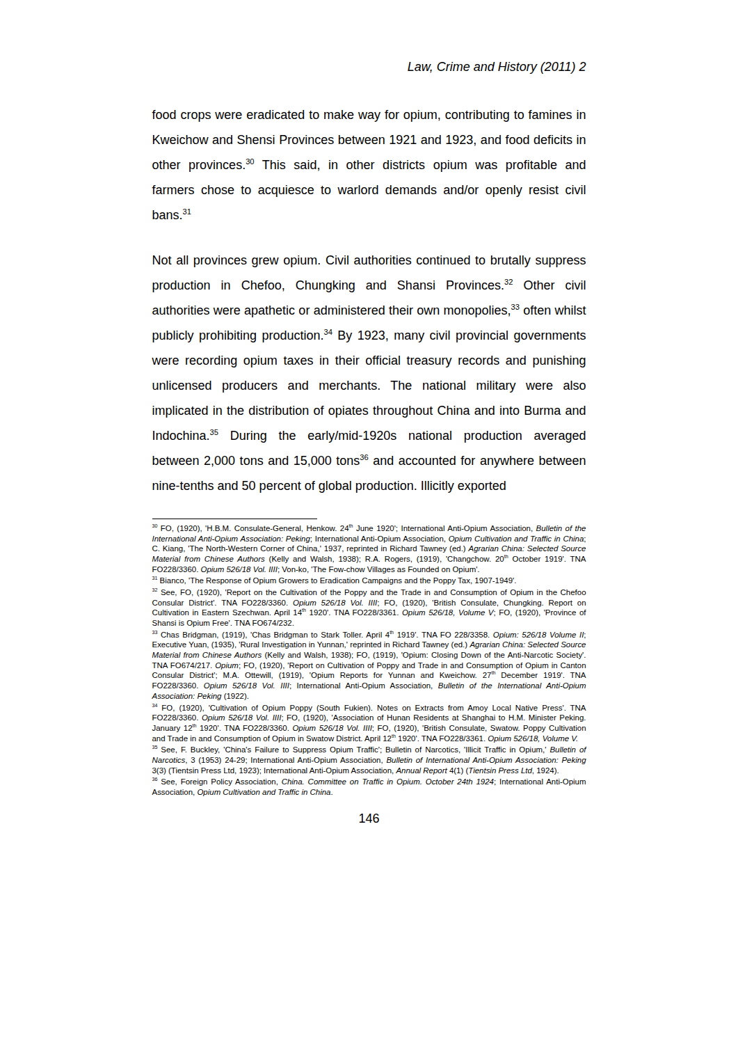Law, Crime and History (2011) 2
food crops were eradicated to make way for opium, contributing to famines in Kweichow and Shensi Provinces between 1921 and 1923, and food deficits in other provinces.30 This said, in other districts opium was profitable and farmers chose to acquiesce to warlord demands and/or openly resist civil bans.31
Not all provinces grew opium. Civil authorities continued to brutally suppress production in Chefoo, Chungking and Shansi Provinces.32 Other civil authorities were apathetic or administered their own monopolies,33 often whilst publicly prohibiting production.34 By 1923, many civil provincial governments were recording opium taxes in their official treasury records and punishing unlicensed producers and merchants. The national military were also implicated in the distribution of opiates throughout China and into Burma and Indochina.35 During the early/mid-1920s national production averaged between 2,000 tons and 15,000 tons36 and accounted for anywhere between nine-tenths and 50 percent of global production. Illicitly exported
30 FO, (1920), 'H.B.M. Consulate-General, Henkow. 24th June 1920'; International Anti-Opium Association, Bulletin of the International Anti-Opium Association: Peking; International Anti-Opium Association, Opium Cultivation and Traffic in China; C. Kiang, 'The North-Western Corner of China,' 1937, reprinted in Richard Tawney (ed.) Agrarian China: Selected Source Material from Chinese Authors (Kelly and Walsh, 1938); R.A. Rogers, (1919), 'Changchow. 20th October 1919'. TNA FO228/3360. Opium 526/18 Vol. IIII; Von-ko, 'The Fow-chow Villages as Founded on Opium'.
31 Bianco, 'The Response of Opium Growers to Eradication Campaigns and the Poppy Tax, 1907-1949'.
32 See, FO, (1920), 'Report on the Cultivation of the Poppy and the Trade in and Consumption of Opium in the Chefoo Consular District'. TNA FO228/3360. Opium 526/18 Vol. IIII; FO, (1920), 'British Consulate, Chungking. Report on Cultivation in Eastern Szechwan. April 14th 1920'. TNA FO228/3361. Opium 526/18, Volume V; FO, (1920), 'Province of Shansi is Opium Free'. TNA FO674/232.
33 Chas Bridgman, (1919), 'Chas Bridgman to Stark Toller. April 4th 1919'. TNA FO 228/3358. Opium: 526/18 Volume II; Executive Yuan, (1935), 'Rural Investigation in Yunnan,' reprinted in Richard Tawney (ed.) Agrarian China: Selected Source Material from Chinese Authors (Kelly and Walsh, 1938); FO, (1919), 'Opium: Closing Down of the Anti-Narcotic Society'. TNA FO674/217. Opium; FO, (1920), 'Report on Cultivation of Poppy and Trade in and Consumption of Opium in Canton Consular District'; M.A. Ottewill, (1919), 'Opium Reports for Yunnan and Kweichow. 27th December 1919'. TNA FO228/3360. Opium 526/18 Vol. IIII; International Anti-Opium Association, Bulletin of the International Anti-Opium Association: Peking (1922).
34 FO, (1920), 'Cultivation of Opium Poppy (South Fukien). Notes on Extracts from Amoy Local Native Press'. TNA FO228/3360. Opium 526/18 Vol. IIII; FO, (1920), 'Association of Hunan Residents at Shanghai to H.M. Minister Peking. January 12th 1920'. TNA FO228/3360. Opium 526/18 Vol. IIII; FO, (1920), 'British Consulate, Swatow. Poppy Cultivation and Trade in and Consumption of Opium in Swatow District. April 12th 1920'. TNA FO228/3361. Opium 526/18, Volume V.
35 See, F. Buckley, 'China's Failure to Suppress Opium Traffic'; Bulletin of Narcotics, 'Illicit Traffic in Opium,' Bulletin of Narcotics, 3 (1953) 24-29; International Anti-Opium Association, Bulletin of International Anti-Opium Association: Peking 3(3) (Tientsin Press Ltd, 1923); International Anti-Opium Association, Annual Report 4(1) (Tientsin Press Ltd, 1924).
36 See, Foreign Policy Association, China. Committee on Traffic in Opium. October 24th 1924; International Anti-Opium Association, Opium Cultivation and Traffic in China.
146